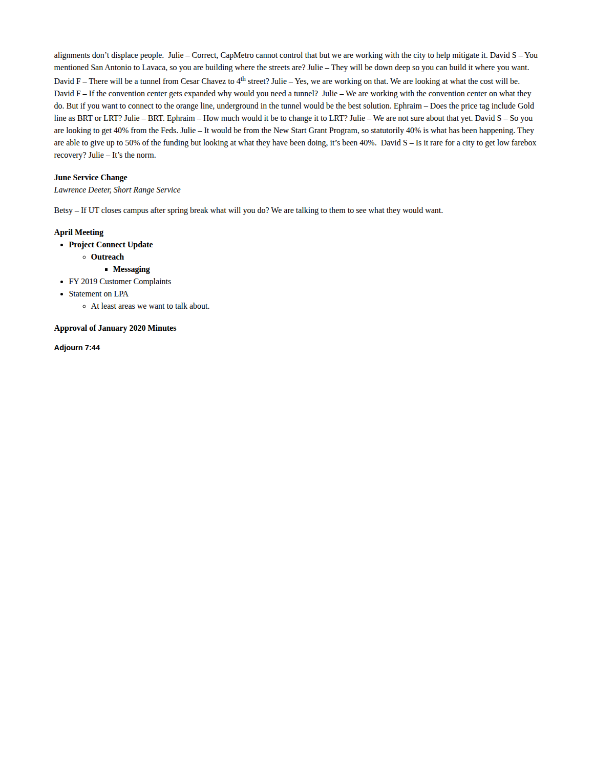alignments don’t displace people. Julie – Correct, CapMetro cannot control that but we are working with the city to help mitigate it. David S – You mentioned San Antonio to Lavaca, so you are building where the streets are? Julie – They will be down deep so you can build it where you want. David F – There will be a tunnel from Cesar Chavez to 4th street? Julie – Yes, we are working on that. We are looking at what the cost will be. David F – If the convention center gets expanded why would you need a tunnel? Julie – We are working with the convention center on what they do. But if you want to connect to the orange line, underground in the tunnel would be the best solution. Ephraim – Does the price tag include Gold line as BRT or LRT? Julie – BRT. Ephraim – How much would it be to change it to LRT? Julie – We are not sure about that yet. David S – So you are looking to get 40% from the Feds. Julie – It would be from the New Start Grant Program, so statutorily 40% is what has been happening. They are able to give up to 50% of the funding but looking at what they have been doing, it’s been 40%. David S – Is it rare for a city to get low farebox recovery? Julie – It’s the norm.
June Service Change
Lawrence Deeter, Short Range Service
Betsy – If UT closes campus after spring break what will you do? We are talking to them to see what they would want.
April Meeting
Project Connect Update
Outreach
Messaging
FY 2019 Customer Complaints
Statement on LPA
At least areas we want to talk about.
Approval of January 2020 Minutes
Adjourn 7:44